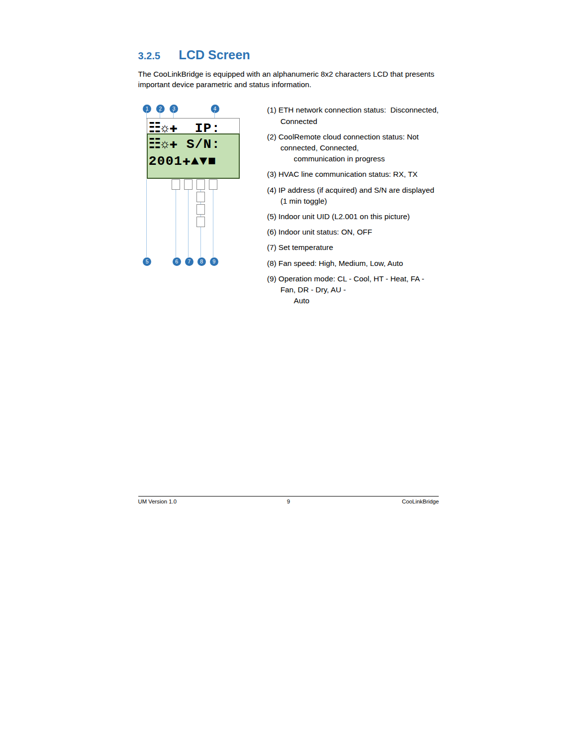3.2.5 LCD Screen
The CooLinkBridge is equipped with an alphanumeric 8x2 characters LCD that presents important device parametric and status information.
1
2
3
4
☷☼✚ IP:
☷☼✚ S/N:
2001✚▲▼■
5
6
7
8
9
(1) ETH network connection status: Disconnected, Connected
(2) CoolRemote cloud connection status: Not connected, Connected,communication in progress
(3) HVAC line communication status: RX, TX
(4) IP address (if acquired) and S/N are displayed (1 min toggle)
(5) Indoor unit UID (L2.001 on this picture)
(6) Indoor unit status: ON, OFF
(7) Set temperature
(8) Fan speed: High, Medium, Low, Auto
(9) Operation mode: CL - Cool, HT - Heat, FA - Fan, DR - Dry, AU -Auto
UM Version 1.0 9 CooLinkBridge